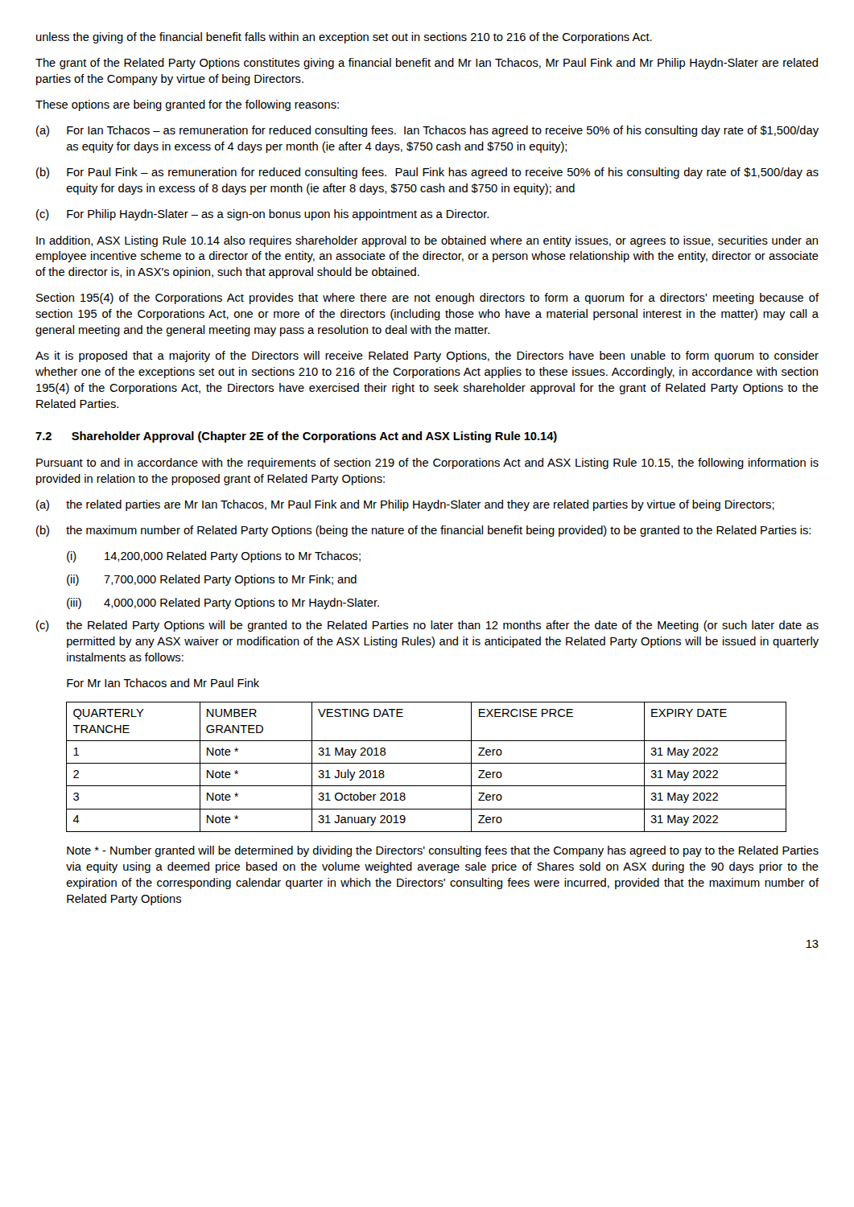unless the giving of the financial benefit falls within an exception set out in sections 210 to 216 of the Corporations Act.
The grant of the Related Party Options constitutes giving a financial benefit and Mr Ian Tchacos, Mr Paul Fink and Mr Philip Haydn-Slater are related parties of the Company by virtue of being Directors.
These options are being granted for the following reasons:
(a)
For Ian Tchacos – as remuneration for reduced consulting fees. Ian Tchacos has agreed to receive 50% of his consulting day rate of $1,500/day as equity for days in excess of 4 days per month (ie after 4 days, $750 cash and $750 in equity);
(b)
For Paul Fink – as remuneration for reduced consulting fees. Paul Fink has agreed to receive 50% of his consulting day rate of $1,500/day as equity for days in excess of 8 days per month (ie after 8 days, $750 cash and $750 in equity); and
(c)
For Philip Haydn-Slater – as a sign-on bonus upon his appointment as a Director.
In addition, ASX Listing Rule 10.14 also requires shareholder approval to be obtained where an entity issues, or agrees to issue, securities under an employee incentive scheme to a director of the entity, an associate of the director, or a person whose relationship with the entity, director or associate of the director is, in ASX's opinion, such that approval should be obtained.
Section 195(4) of the Corporations Act provides that where there are not enough directors to form a quorum for a directors' meeting because of section 195 of the Corporations Act, one or more of the directors (including those who have a material personal interest in the matter) may call a general meeting and the general meeting may pass a resolution to deal with the matter.
As it is proposed that a majority of the Directors will receive Related Party Options, the Directors have been unable to form quorum to consider whether one of the exceptions set out in sections 210 to 216 of the Corporations Act applies to these issues. Accordingly, in accordance with section 195(4) of the Corporations Act, the Directors have exercised their right to seek shareholder approval for the grant of Related Party Options to the Related Parties.
7.2 Shareholder Approval (Chapter 2E of the Corporations Act and ASX Listing Rule 10.14)
Pursuant to and in accordance with the requirements of section 219 of the Corporations Act and ASX Listing Rule 10.15, the following information is provided in relation to the proposed grant of Related Party Options:
(a)
the related parties are Mr Ian Tchacos, Mr Paul Fink and Mr Philip Haydn-Slater and they are related parties by virtue of being Directors;
(b)
the maximum number of Related Party Options (being the nature of the financial benefit being provided) to be granted to the Related Parties is:
(i)
14,200,000 Related Party Options to Mr Tchacos;
(ii)
7,700,000 Related Party Options to Mr Fink; and
(iii)
4,000,000 Related Party Options to Mr Haydn-Slater.
(c)
the Related Party Options will be granted to the Related Parties no later than 12 months after the date of the Meeting (or such later date as permitted by any ASX waiver or modification of the ASX Listing Rules) and it is anticipated the Related Party Options will be issued in quarterly instalments as follows:
For Mr Ian Tchacos and Mr Paul Fink
| QUARTERLY TRANCHE | NUMBER GRANTED | VESTING DATE | EXERCISE PRCE | EXPIRY DATE |
| --- | --- | --- | --- | --- |
| 1 | Note * | 31 May 2018 | Zero | 31 May 2022 |
| 2 | Note * | 31 July 2018 | Zero | 31 May 2022 |
| 3 | Note * | 31 October 2018 | Zero | 31 May 2022 |
| 4 | Note * | 31 January 2019 | Zero | 31 May 2022 |
Note * - Number granted will be determined by dividing the Directors' consulting fees that the Company has agreed to pay to the Related Parties via equity using a deemed price based on the volume weighted average sale price of Shares sold on ASX during the 90 days prior to the expiration of the corresponding calendar quarter in which the Directors' consulting fees were incurred, provided that the maximum number of Related Party Options
13